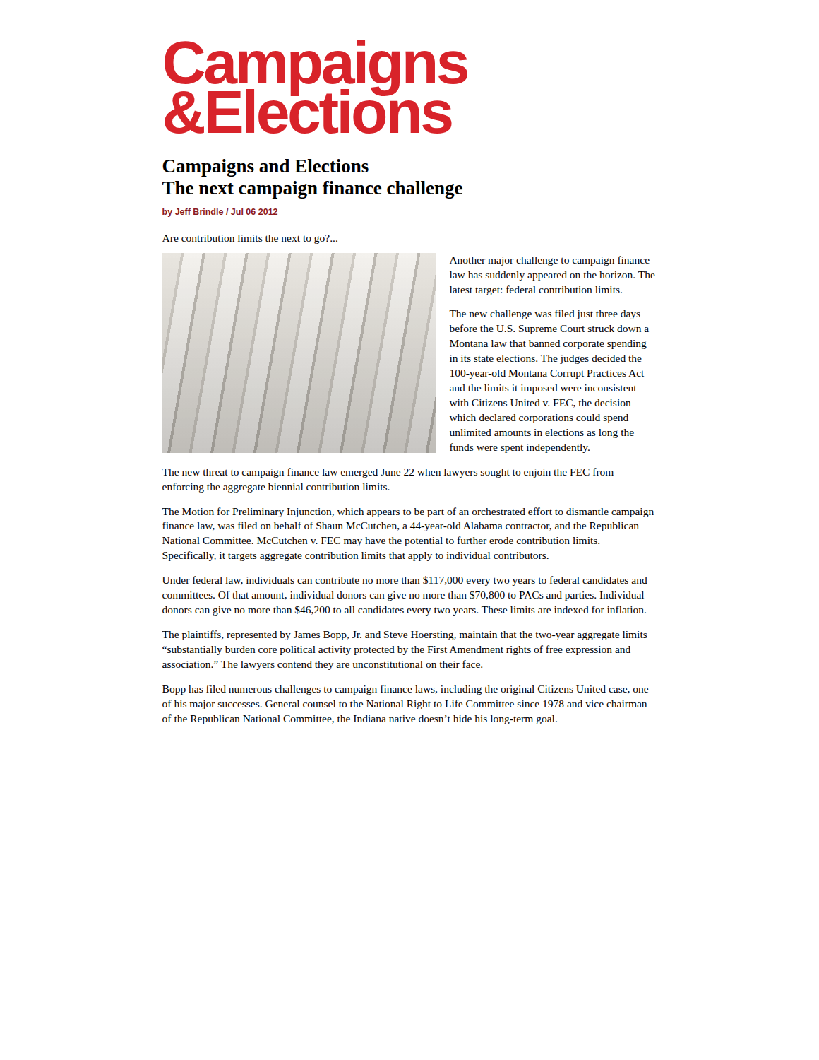Campaigns&Elections
Campaigns and Elections
The next campaign finance challenge
by Jeff Brindle / Jul 06 2012
Are contribution limits the next to go?...
Another major challenge to campaign finance law has suddenly appeared on the horizon. The latest target: federal contribution limits.
The new challenge was filed just three days before the U.S. Supreme Court struck down a Montana law that banned corporate spending in its state elections. The judges decided the 100-year-old Montana Corrupt Practices Act and the limits it imposed were inconsistent with Citizens United v. FEC, the decision which declared corporations could spend unlimited amounts in elections as long the funds were spent independently.
The new threat to campaign finance law emerged June 22 when lawyers sought to enjoin the FEC from enforcing the aggregate biennial contribution limits.
The Motion for Preliminary Injunction, which appears to be part of an orchestrated effort to dismantle campaign finance law, was filed on behalf of Shaun McCutchen, a 44-year-old Alabama contractor, and the Republican National Committee. McCutchen v. FEC may have the potential to further erode contribution limits. Specifically, it targets aggregate contribution limits that apply to individual contributors.
Under federal law, individuals can contribute no more than $117,000 every two years to federal candidates and committees. Of that amount, individual donors can give no more than $70,800 to PACs and parties. Individual donors can give no more than $46,200 to all candidates every two years. These limits are indexed for inflation.
The plaintiffs, represented by James Bopp, Jr. and Steve Hoersting, maintain that the two-year aggregate limits “substantially burden core political activity protected by the First Amendment rights of free expression and association.” The lawyers contend they are unconstitutional on their face.
Bopp has filed numerous challenges to campaign finance laws, including the original Citizens United case, one of his major successes. General counsel to the National Right to Life Committee since 1978 and vice chairman of the Republican National Committee, the Indiana native doesn’t hide his long-term goal.